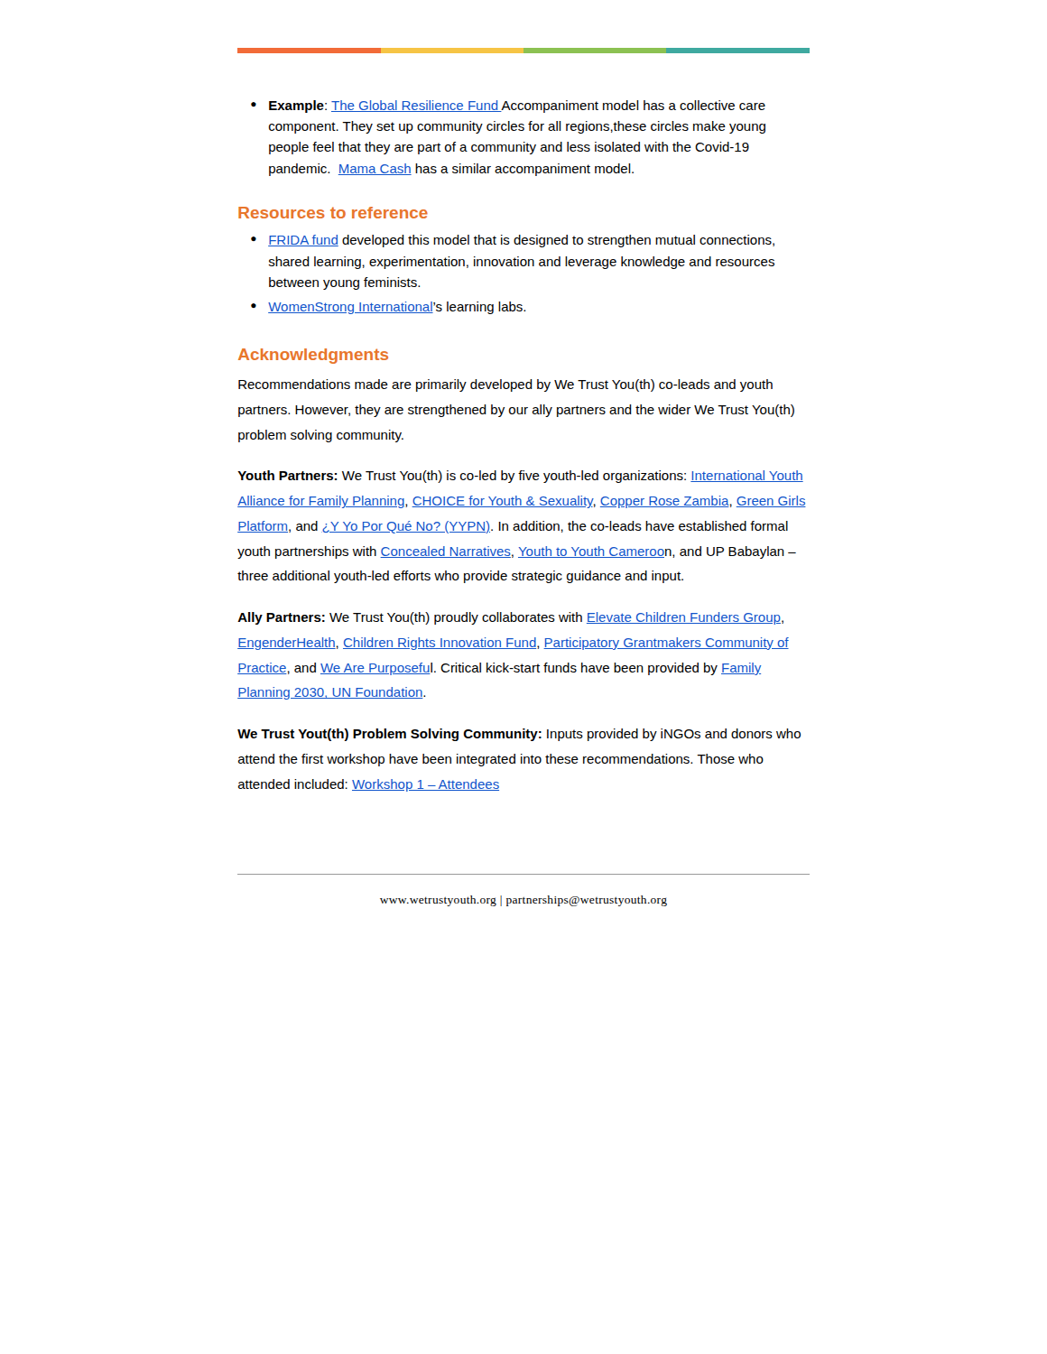Example: The Global Resilience Fund Accompaniment model has a collective care component. They set up community circles for all regions,these circles make young people feel that they are part of a community and less isolated with the Covid-19 pandemic. Mama Cash has a similar accompaniment model.
Resources to reference
FRIDA fund developed this model that is designed to strengthen mutual connections, shared learning, experimentation, innovation and leverage knowledge and resources between young feminists.
WomenStrong International’s learning labs.
Acknowledgments
Recommendations made are primarily developed by We Trust You(th) co-leads and youth partners. However, they are strengthened by our ally partners and the wider We Trust You(th) problem solving community.
Youth Partners: We Trust You(th) is co-led by five youth-led organizations: International Youth Alliance for Family Planning, CHOICE for Youth & Sexuality, Copper Rose Zambia, Green Girls Platform, and ¿Y Yo Por Qué No? (YYPN). In addition, the co-leads have established formal youth partnerships with Concealed Narratives, Youth to Youth Cameroon, and UP Babaylan – three additional youth-led efforts who provide strategic guidance and input.
Ally Partners: We Trust You(th) proudly collaborates with Elevate Children Funders Group, EngenderHealth, Children Rights Innovation Fund, Participatory Grantmakers Community of Practice, and We Are Purposeful. Critical kick-start funds have been provided by Family Planning 2030, UN Foundation.
We Trust Yout(th) Problem Solving Community: Inputs provided by iNGOs and donors who attend the first workshop have been integrated into these recommendations. Those who attended included: Workshop 1 – Attendees
www.wetrustyouth.org | partnerships@wetrustyouth.org